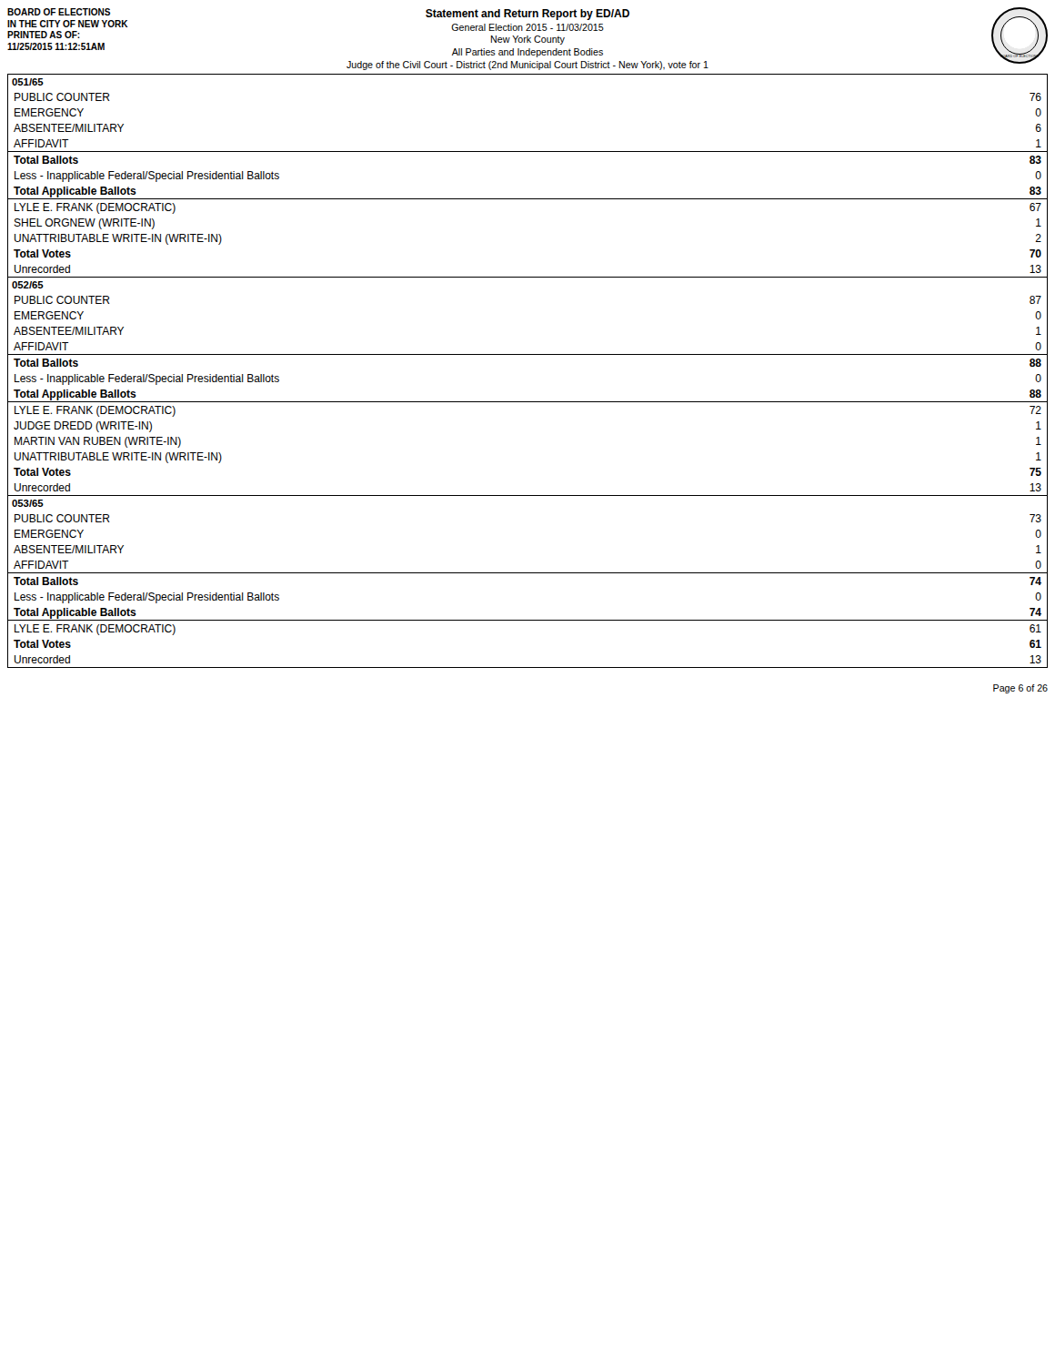BOARD OF ELECTIONS
IN THE CITY OF NEW YORK
PRINTED AS OF:
11/25/2015 11:12:51AM
Statement and Return Report by ED/AD
General Election 2015 - 11/03/2015
New York County
All Parties and Independent Bodies
Judge of the Civil Court - District (2nd Municipal Court District - New York), vote for 1
051/65
| PUBLIC COUNTER | 76 |
| EMERGENCY | 0 |
| ABSENTEE/MILITARY | 6 |
| AFFIDAVIT | 1 |
| Total Ballots | 83 |
| Less - Inapplicable Federal/Special Presidential Ballots | 0 |
| Total Applicable Ballots | 83 |
| LYLE E. FRANK (DEMOCRATIC) | 67 |
| SHEL ORGNEW (WRITE-IN) | 1 |
| UNATTRIBUTABLE WRITE-IN (WRITE-IN) | 2 |
| Total Votes | 70 |
| Unrecorded | 13 |
052/65
| PUBLIC COUNTER | 87 |
| EMERGENCY | 0 |
| ABSENTEE/MILITARY | 1 |
| AFFIDAVIT | 0 |
| Total Ballots | 88 |
| Less - Inapplicable Federal/Special Presidential Ballots | 0 |
| Total Applicable Ballots | 88 |
| LYLE E. FRANK (DEMOCRATIC) | 72 |
| JUDGE DREDD (WRITE-IN) | 1 |
| MARTIN VAN RUBEN (WRITE-IN) | 1 |
| UNATTRIBUTABLE WRITE-IN (WRITE-IN) | 1 |
| Total Votes | 75 |
| Unrecorded | 13 |
053/65
| PUBLIC COUNTER | 73 |
| EMERGENCY | 0 |
| ABSENTEE/MILITARY | 1 |
| AFFIDAVIT | 0 |
| Total Ballots | 74 |
| Less - Inapplicable Federal/Special Presidential Ballots | 0 |
| Total Applicable Ballots | 74 |
| LYLE E. FRANK (DEMOCRATIC) | 61 |
| Total Votes | 61 |
| Unrecorded | 13 |
Page 6 of 26